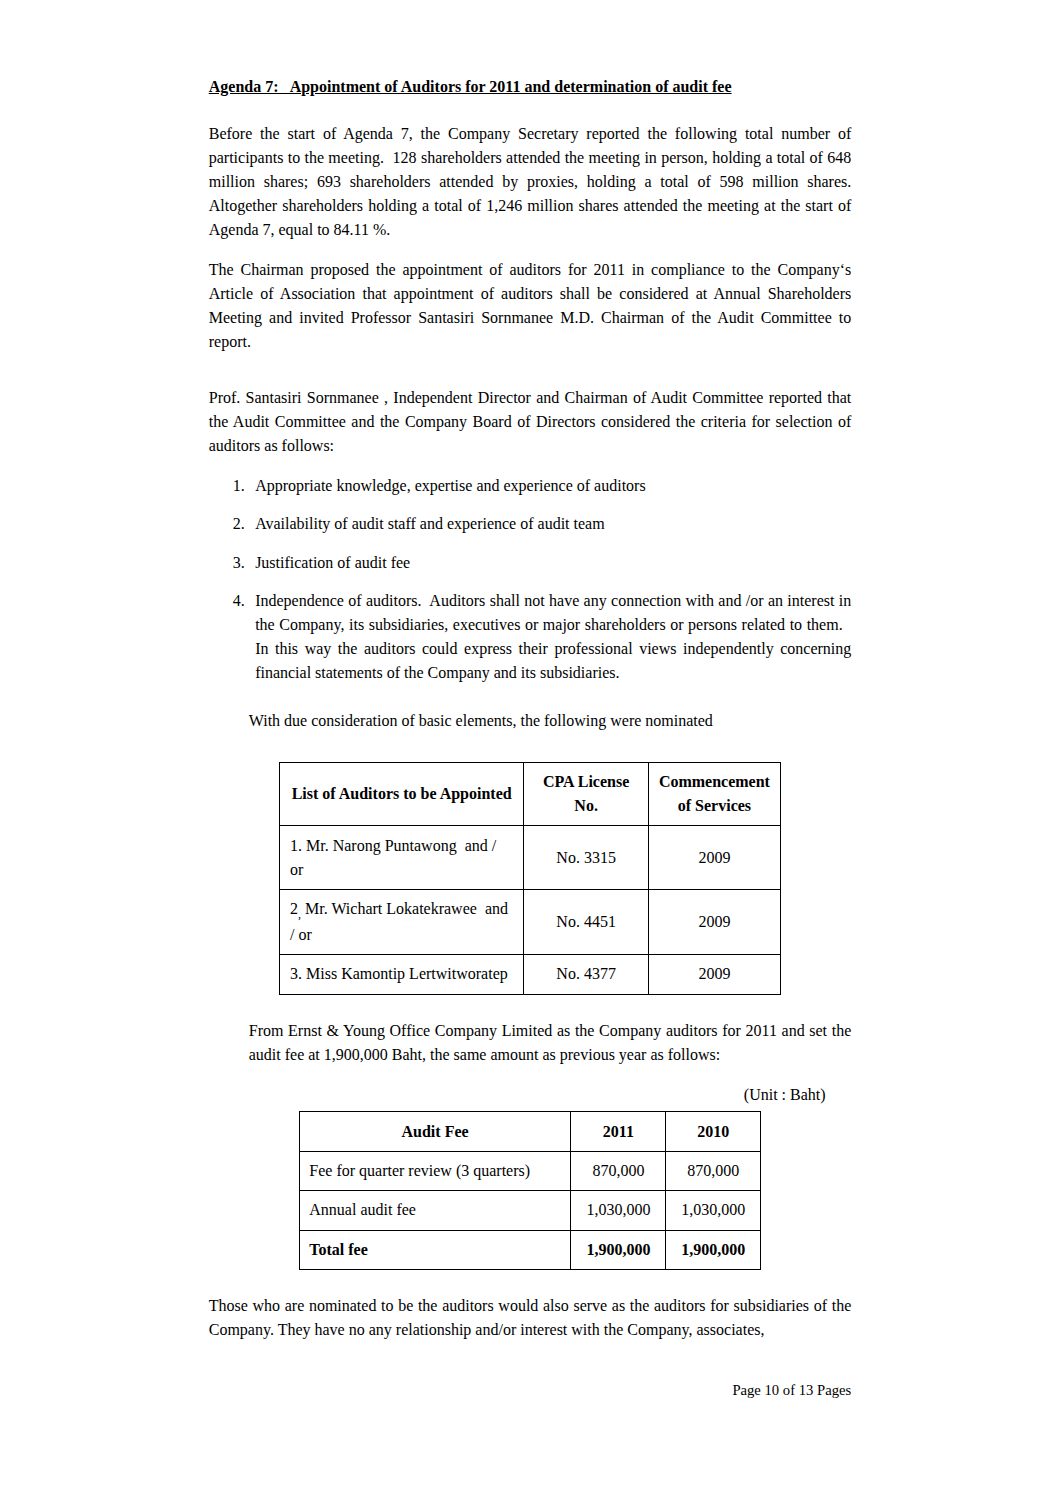Agenda 7: Appointment of Auditors for 2011 and determination of audit fee
Before the start of Agenda 7, the Company Secretary reported the following total number of participants to the meeting. 128 shareholders attended the meeting in person, holding a total of 648 million shares; 693 shareholders attended by proxies, holding a total of 598 million shares. Altogether shareholders holding a total of 1,246 million shares attended the meeting at the start of Agenda 7, equal to 84.11 %.
The Chairman proposed the appointment of auditors for 2011 in compliance to the Company‘s Article of Association that appointment of auditors shall be considered at Annual Shareholders Meeting and invited Professor Santasiri Sornmanee M.D. Chairman of the Audit Committee to report.
Prof. Santasiri Sornmanee , Independent Director and Chairman of Audit Committee reported that the Audit Committee and the Company Board of Directors considered the criteria for selection of auditors as follows:
Appropriate knowledge, expertise and experience of auditors
Availability of audit staff and experience of audit team
Justification of audit fee
Independence of auditors. Auditors shall not have any connection with and /or an interest in the Company, its subsidiaries, executives or major shareholders or persons related to them. In this way the auditors could express their professional views independently concerning financial statements of the Company and its subsidiaries.
With due consideration of basic elements, the following were nominated
| List of Auditors to be Appointed | CPA License No. | Commencement of Services |
| --- | --- | --- |
| 1. Mr. Narong Puntawong and / or | No. 3315 | 2009 |
| 2 , Mr. Wichart Lokatekrawee and / or | No. 4451 | 2009 |
| 3. Miss Kamontip Lertwitworatep | No. 4377 | 2009 |
From Ernst & Young Office Company Limited as the Company auditors for 2011 and set the audit fee at 1,900,000 Baht, the same amount as previous year as follows:
(Unit : Baht)
| Audit Fee | 2011 | 2010 |
| --- | --- | --- |
| Fee for quarter review (3 quarters) | 870,000 | 870,000 |
| Annual audit fee | 1,030,000 | 1,030,000 |
| Total fee | 1,900,000 | 1,900,000 |
Those who are nominated to be the auditors would also serve as the auditors for subsidiaries of the Company. They have no any relationship and/or interest with the Company, associates,
Page 10 of 13 Pages